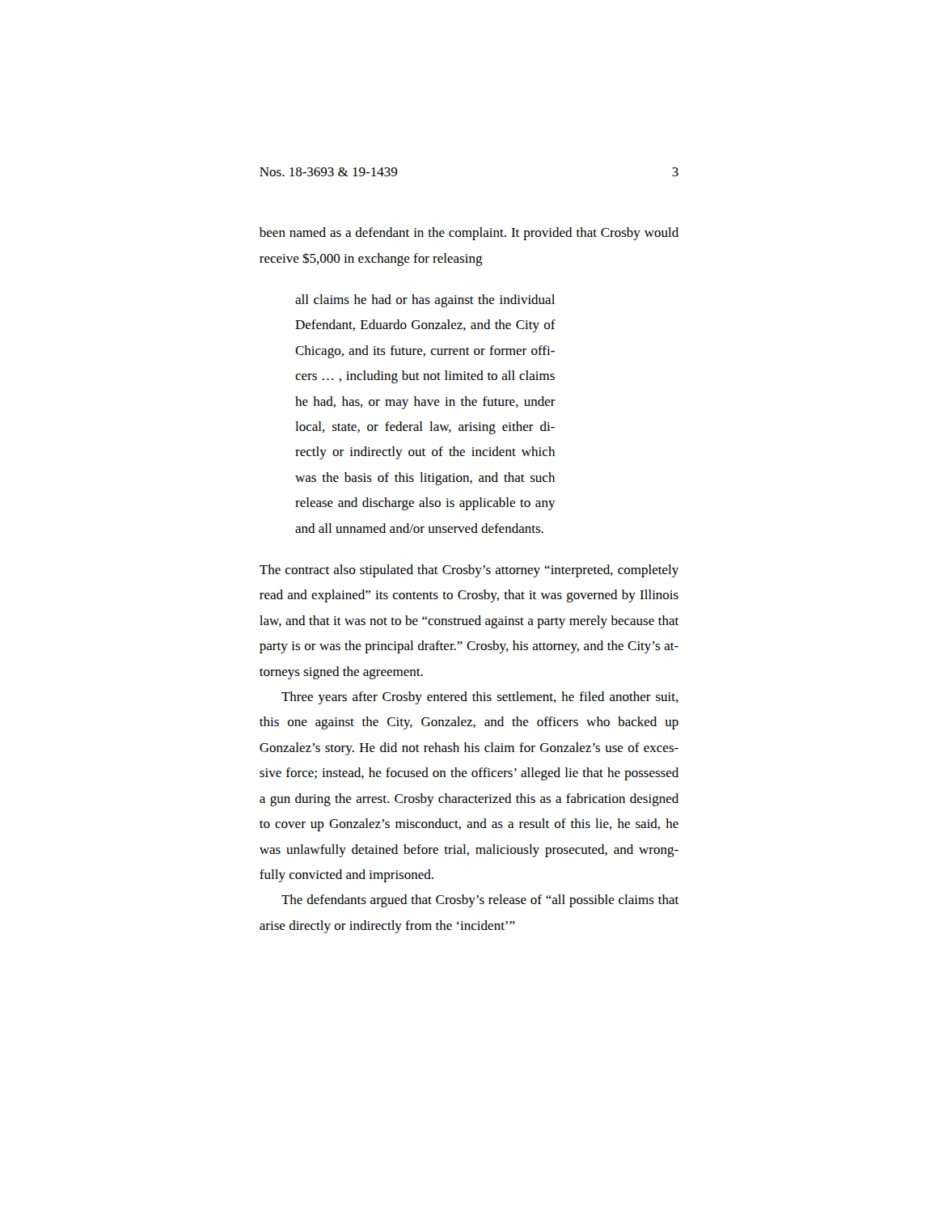Nos. 18-3693 & 19-1439 3
been named as a defendant in the complaint. It provided that Crosby would receive $5,000 in exchange for releasing
all claims he had or has against the individual Defendant, Eduardo Gonzalez, and the City of Chicago, and its future, current or former officers … , including but not limited to all claims he had, has, or may have in the future, under local, state, or federal law, arising either directly or indirectly out of the incident which was the basis of this litigation, and that such release and discharge also is applicable to any and all unnamed and/or unserved defendants.
The contract also stipulated that Crosby’s attorney “interpreted, completely read and explained” its contents to Crosby, that it was governed by Illinois law, and that it was not to be “construed against a party merely because that party is or was the principal drafter.” Crosby, his attorney, and the City’s attorneys signed the agreement.
Three years after Crosby entered this settlement, he filed another suit, this one against the City, Gonzalez, and the officers who backed up Gonzalez’s story. He did not rehash his claim for Gonzalez’s use of excessive force; instead, he focused on the officers’ alleged lie that he possessed a gun during the arrest. Crosby characterized this as a fabrication designed to cover up Gonzalez’s misconduct, and as a result of this lie, he said, he was unlawfully detained before trial, maliciously prosecuted, and wrongfully convicted and imprisoned.
The defendants argued that Crosby’s release of “all possible claims that arise directly or indirectly from the ‘incident’”